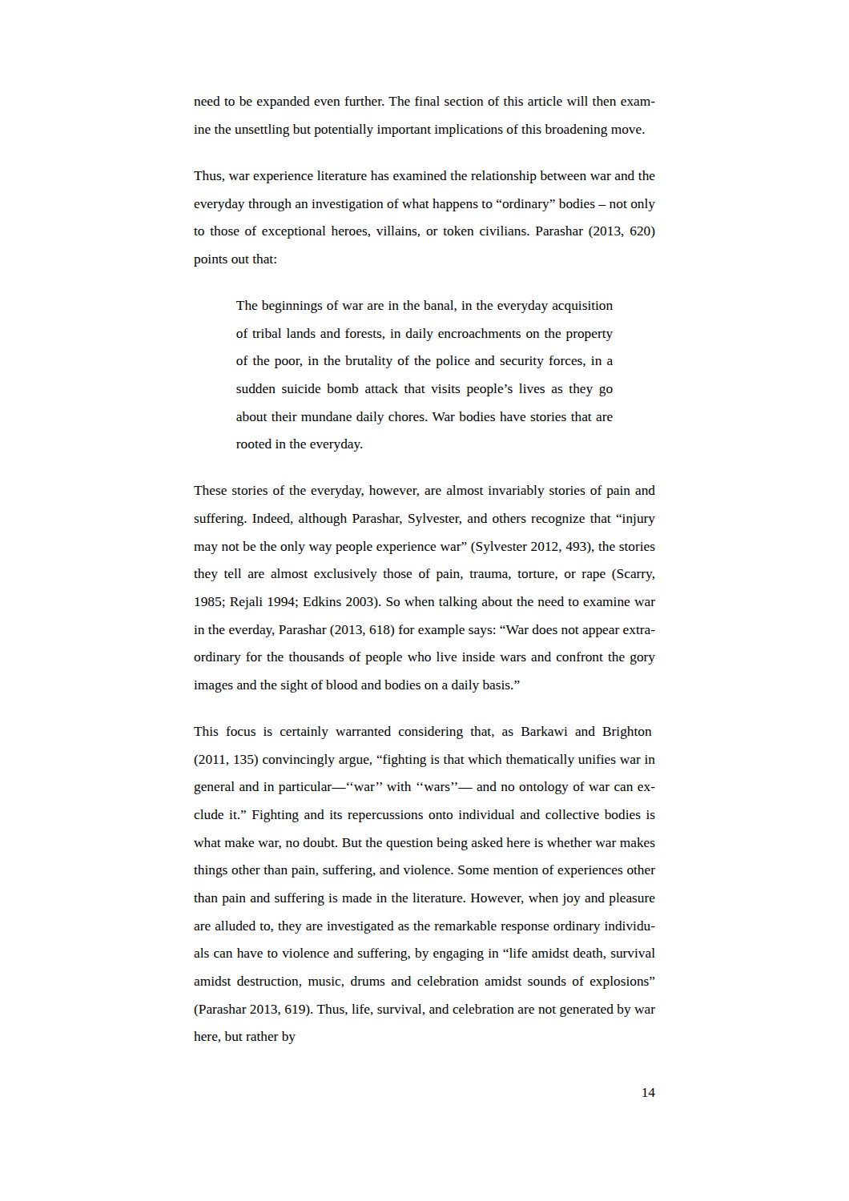need to be expanded even further. The final section of this article will then examine the unsettling but potentially important implications of this broadening move.
Thus, war experience literature has examined the relationship between war and the everyday through an investigation of what happens to “ordinary” bodies – not only to those of exceptional heroes, villains, or token civilians. Parashar (2013, 620) points out that:
The beginnings of war are in the banal, in the everyday acquisition of tribal lands and forests, in daily encroachments on the property of the poor, in the brutality of the police and security forces, in a sudden suicide bomb attack that visits people’s lives as they go about their mundane daily chores. War bodies have stories that are rooted in the everyday.
These stories of the everyday, however, are almost invariably stories of pain and suffering. Indeed, although Parashar, Sylvester, and others recognize that “injury may not be the only way people experience war” (Sylvester 2012, 493), the stories they tell are almost exclusively those of pain, trauma, torture, or rape (Scarry, 1985; Rejali 1994; Edkins 2003). So when talking about the need to examine war in the everday, Parashar (2013, 618) for example says: “War does not appear extraordinary for the thousands of people who live inside wars and confront the gory images and the sight of blood and bodies on a daily basis.”
This focus is certainly warranted considering that, as Barkawi and Brighton (2011, 135) convincingly argue, “fighting is that which thematically unifies war in general and in particular—‘‘war’’ with ‘‘wars’’— and no ontology of war can exclude it.” Fighting and its repercussions onto individual and collective bodies is what make war, no doubt. But the question being asked here is whether war makes things other than pain, suffering, and violence. Some mention of experiences other than pain and suffering is made in the literature. However, when joy and pleasure are alluded to, they are investigated as the remarkable response ordinary individuals can have to violence and suffering, by engaging in “life amidst death, survival amidst destruction, music, drums and celebration amidst sounds of explosions” (Parashar 2013, 619). Thus, life, survival, and celebration are not generated by war here, but rather by
14